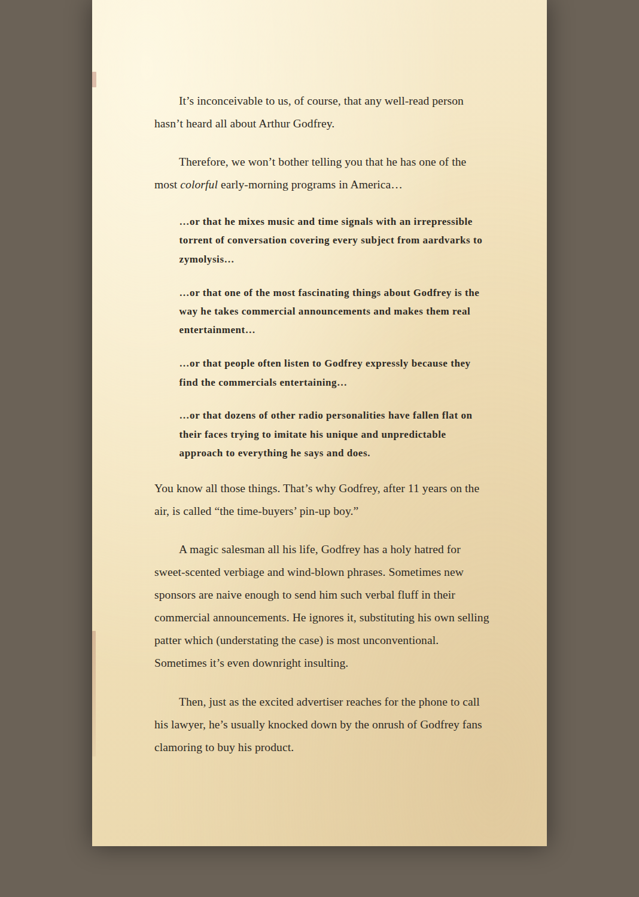It’s inconceivable to us, of course, that any well-read person hasn’t heard all about Arthur Godfrey.
Therefore, we won’t bother telling you that he has one of the most colorful early-morning programs in America…
…or that he mixes music and time signals with an irrepressible torrent of conversation covering every subject from aardvarks to zymolysis…
…or that one of the most fascinating things about Godfrey is the way he takes commercial announcements and makes them real entertainment…
…or that people often listen to Godfrey expressly because they find the commercials entertaining…
…or that dozens of other radio personalities have fallen flat on their faces trying to imitate his unique and unpredictable approach to everything he says and does.
You know all those things. That’s why Godfrey, after 11 years on the air, is called “the time-buyers’ pin-up boy.”
A magic salesman all his life, Godfrey has a holy hatred for sweet-scented verbiage and wind-blown phrases. Sometimes new sponsors are naive enough to send him such verbal fluff in their commercial announcements. He ignores it, substituting his own selling patter which (understating the case) is most unconventional. Sometimes it’s even downright insulting.
Then, just as the excited advertiser reaches for the phone to call his lawyer, he’s usually knocked down by the onrush of Godfrey fans clamoring to buy his product.